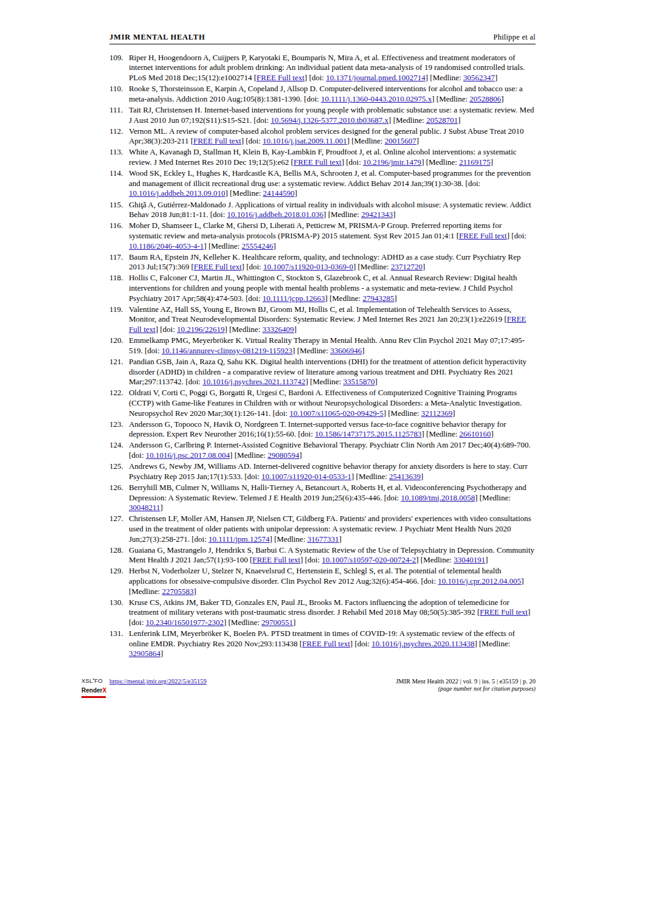JMIR MENTAL HEALTH Philippe et al
109. Riper H, Hoogendoorn A, Cuijpers P, Karyotaki E, Boumparis N, Mira A, et al. Effectiveness and treatment moderators of internet interventions for adult problem drinking: An individual patient data meta-analysis of 19 randomised controlled trials. PLoS Med 2018 Dec;15(12):e1002714 [FREE Full text] [doi: 10.1371/journal.pmed.1002714] [Medline: 30562347]
110. Rooke S, Thorsteinsson E, Karpin A, Copeland J, Allsop D. Computer-delivered interventions for alcohol and tobacco use: a meta-analysis. Addiction 2010 Aug;105(8):1381-1390. [doi: 10.1111/j.1360-0443.2010.02975.x] [Medline: 20528806]
111. Tait RJ, Christensen H. Internet-based interventions for young people with problematic substance use: a systematic review. Med J Aust 2010 Jun 07;192(S11):S15-S21. [doi: 10.5694/j.1326-5377.2010.tb03687.x] [Medline: 20528701]
112. Vernon ML. A review of computer-based alcohol problem services designed for the general public. J Subst Abuse Treat 2010 Apr;38(3):203-211 [FREE Full text] [doi: 10.1016/j.jsat.2009.11.001] [Medline: 20015607]
113. White A, Kavanagh D, Stallman H, Klein B, Kay-Lambkin F, Proudfoot J, et al. Online alcohol interventions: a systematic review. J Med Internet Res 2010 Dec 19;12(5):e62 [FREE Full text] [doi: 10.2196/jmir.1479] [Medline: 21169175]
114. Wood SK, Eckley L, Hughes K, Hardcastle KA, Bellis MA, Schrooten J, et al. Computer-based programmes for the prevention and management of illicit recreational drug use: a systematic review. Addict Behav 2014 Jan;39(1):30-38. [doi: 10.1016/j.addbeh.2013.09.010] [Medline: 24144590]
115. Ghiţă A, Gutiérrez-Maldonado J. Applications of virtual reality in individuals with alcohol misuse: A systematic review. Addict Behav 2018 Jun;81:1-11. [doi: 10.1016/j.addbeh.2018.01.036] [Medline: 29421343]
116. Moher D, Shamseer L, Clarke M, Ghersi D, Liberati A, Petticrew M, PRISMA-P Group. Preferred reporting items for systematic review and meta-analysis protocols (PRISMA-P) 2015 statement. Syst Rev 2015 Jan 01;4:1 [FREE Full text] [doi: 10.1186/2046-4053-4-1] [Medline: 25554246]
117. Baum RA, Epstein JN, Kelleher K. Healthcare reform, quality, and technology: ADHD as a case study. Curr Psychiatry Rep 2013 Jul;15(7):369 [FREE Full text] [doi: 10.1007/s11920-013-0369-0] [Medline: 23712720]
118. Hollis C, Falconer CJ, Martin JL, Whittington C, Stockton S, Glazebrook C, et al. Annual Research Review: Digital health interventions for children and young people with mental health problems - a systematic and meta-review. J Child Psychol Psychiatry 2017 Apr;58(4):474-503. [doi: 10.1111/jcpp.12663] [Medline: 27943285]
119. Valentine AZ, Hall SS, Young E, Brown BJ, Groom MJ, Hollis C, et al. Implementation of Telehealth Services to Assess, Monitor, and Treat Neurodevelopmental Disorders: Systematic Review. J Med Internet Res 2021 Jan 20;23(1):e22619 [FREE Full text] [doi: 10.2196/22619] [Medline: 33326409]
120. Emmelkamp PMG, Meyerbröker K. Virtual Reality Therapy in Mental Health. Annu Rev Clin Psychol 2021 May 07;17:495-519. [doi: 10.1146/annurev-clinpsy-081219-115923] [Medline: 33606946]
121. Pandian GSB, Jain A, Raza Q, Sahu KK. Digital health interventions (DHI) for the treatment of attention deficit hyperactivity disorder (ADHD) in children - a comparative review of literature among various treatment and DHI. Psychiatry Res 2021 Mar;297:113742. [doi: 10.1016/j.psychres.2021.113742] [Medline: 33515870]
122. Oldrati V, Corti C, Poggi G, Borgatti R, Urgesi C, Bardoni A. Effectiveness of Computerized Cognitive Training Programs (CCTP) with Game-like Features in Children with or without Neuropsychological Disorders: a Meta-Analytic Investigation. Neuropsychol Rev 2020 Mar;30(1):126-141. [doi: 10.1007/s11065-020-09429-5] [Medline: 32112369]
123. Andersson G, Topooco N, Havik O, Nordgreen T. Internet-supported versus face-to-face cognitive behavior therapy for depression. Expert Rev Neurother 2016;16(1):55-60. [doi: 10.1586/14737175.2015.1125783] [Medline: 26610160]
124. Andersson G, Carlbring P. Internet-Assisted Cognitive Behavioral Therapy. Psychiatr Clin North Am 2017 Dec;40(4):689-700. [doi: 10.1016/j.psc.2017.08.004] [Medline: 29080594]
125. Andrews G, Newby JM, Williams AD. Internet-delivered cognitive behavior therapy for anxiety disorders is here to stay. Curr Psychiatry Rep 2015 Jan;17(1):533. [doi: 10.1007/s11920-014-0533-1] [Medline: 25413639]
126. Berryhill MB, Culmer N, Williams N, Halli-Tierney A, Betancourt A, Roberts H, et al. Videoconferencing Psychotherapy and Depression: A Systematic Review. Telemed J E Health 2019 Jun;25(6):435-446. [doi: 10.1089/tmj.2018.0058] [Medline: 30048211]
127. Christensen LF, Moller AM, Hansen JP, Nielsen CT, Gildberg FA. Patients' and providers' experiences with video consultations used in the treatment of older patients with unipolar depression: A systematic review. J Psychiatr Ment Health Nurs 2020 Jun;27(3):258-271. [doi: 10.1111/jpm.12574] [Medline: 31677331]
128. Guaiana G, Mastrangelo J, Hendrikx S, Barbui C. A Systematic Review of the Use of Telepsychiatry in Depression. Community Ment Health J 2021 Jan;57(1):93-100 [FREE Full text] [doi: 10.1007/s10597-020-00724-2] [Medline: 33040191]
129. Herbst N, Voderholzer U, Stelzer N, Knaevelsrud C, Hertenstein E, Schlegl S, et al. The potential of telemental health applications for obsessive-compulsive disorder. Clin Psychol Rev 2012 Aug;32(6):454-466. [doi: 10.1016/j.cpr.2012.04.005] [Medline: 22705583]
130. Kruse CS, Atkins JM, Baker TD, Gonzales EN, Paul JL, Brooks M. Factors influencing the adoption of telemedicine for treatment of military veterans with post-traumatic stress disorder. J Rehabil Med 2018 May 08;50(5):385-392 [FREE Full text] [doi: 10.2340/16501977-2302] [Medline: 29700551]
131. Lenferink LIM, Meyerbröker K, Boelen PA. PTSD treatment in times of COVID-19: A systematic review of the effects of online EMDR. Psychiatry Res 2020 Nov;293:113438 [FREE Full text] [doi: 10.1016/j.psychres.2020.113438] [Medline: 32905864]
https://mental.jmir.org/2022/5/e35159
JMIR Ment Health 2022 | vol. 9 | iss. 5 | e35159 | p. 20 (page number not for citation purposes)
XSL•FO
RenderX